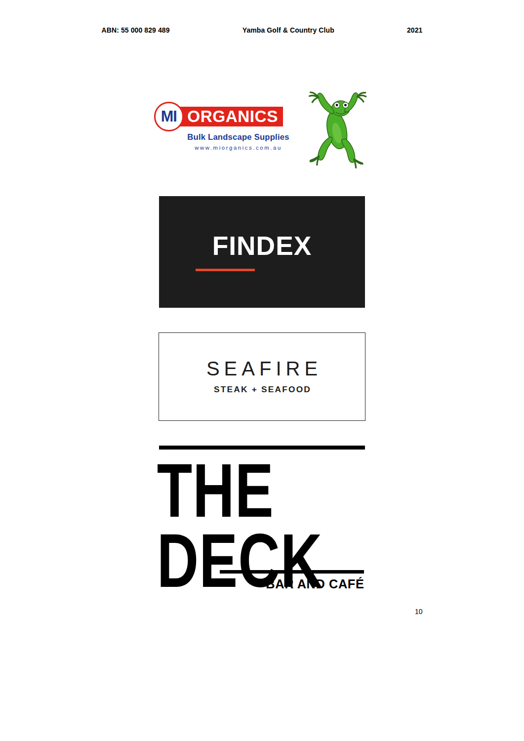ABN: 55 000 829 489
Yamba Golf & Country Club
2021
MI
ORGANICS
Bulk Landscape Supplies
www.miorganics.com.au
FINDEX
SEAFIRE
STEAK + SEAFOOD
THE DECK
BAR AND CAFÉ
10